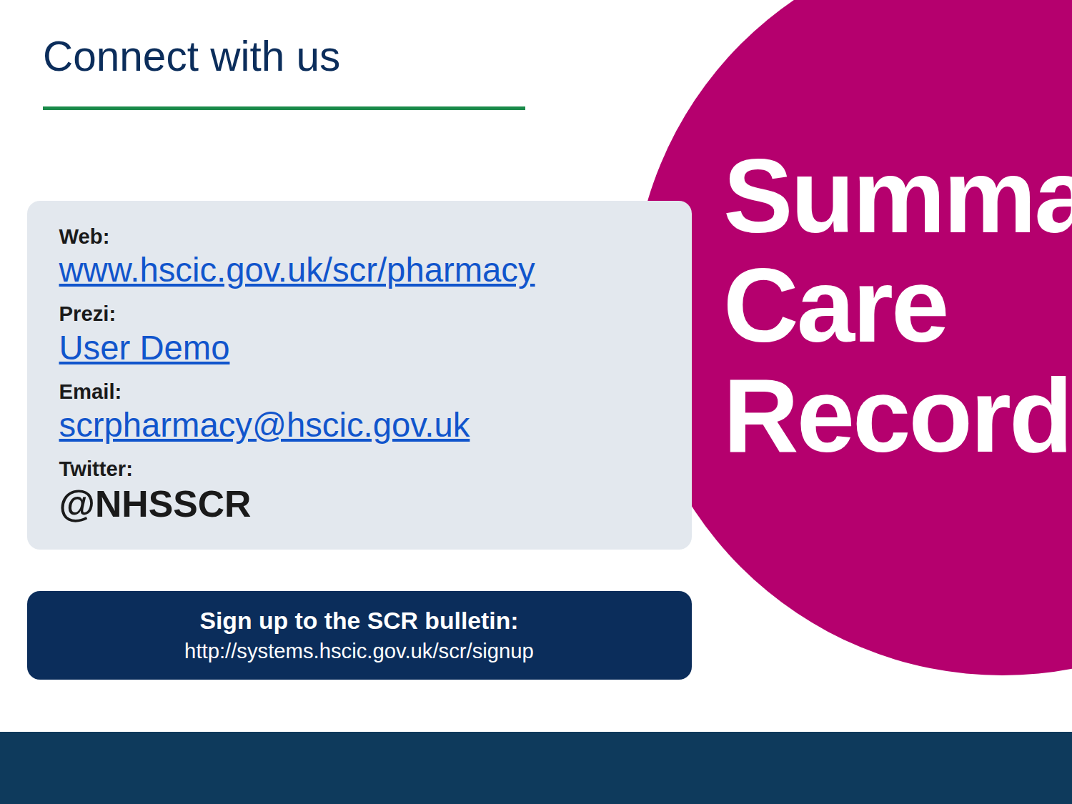Summary
Care
Record
Connect with us
Web:
www.hscic.gov.uk/scr/pharmacy
Prezi:
User Demo
Email:
scrpharmacy@hscic.gov.uk
Twitter:
@NHSSCR
Sign up to the SCR bulletin:
http://systems.hscic.gov.uk/scr/signup